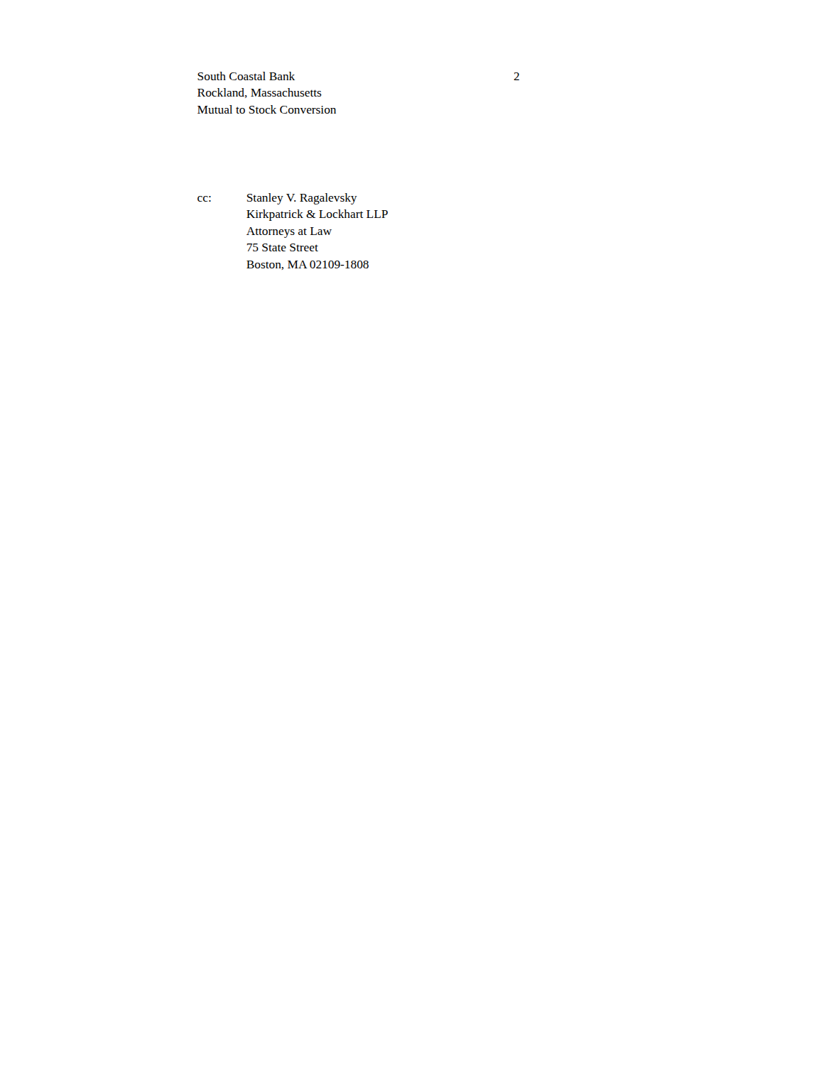South Coastal Bank
Rockland, Massachusetts
Mutual to Stock Conversion
2
cc:
Stanley V. Ragalevsky
Kirkpatrick & Lockhart LLP
Attorneys at Law
75 State Street
Boston, MA 02109-1808